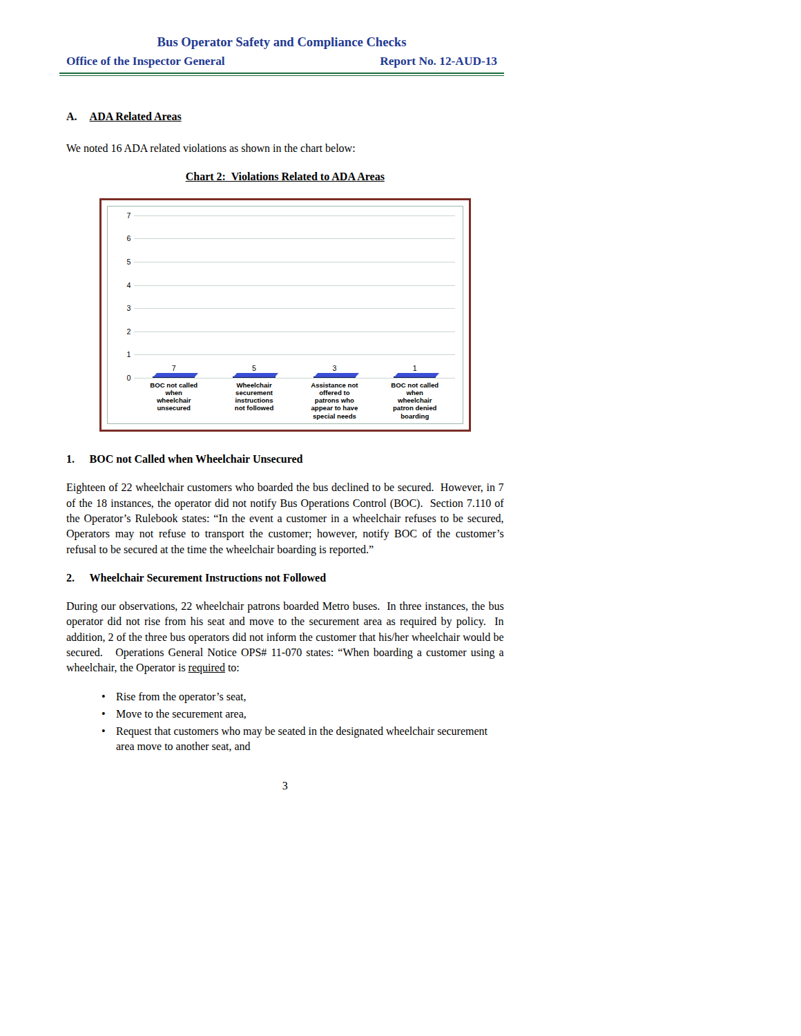Bus Operator Safety and Compliance Checks
Office of the Inspector General Report No. 12-AUD-13
A. ADA Related Areas
We noted 16 ADA related violations as shown in the chart below:
Chart 2: Violations Related to ADA Areas
7 6 5 4 3 2 1 0
7
5
3
1
BOC not called when wheelchair unsecured
Wheelchair securement instructions not followed
Assistance not offered to patrons who appear to have special needs
BOC not called when wheelchair patron denied boarding
1. BOC not Called when Wheelchair Unsecured
Eighteen of 22 wheelchair customers who boarded the bus declined to be secured. However, in 7 of the 18 instances, the operator did not notify Bus Operations Control (BOC). Section 7.110 of the Operator’s Rulebook states: “In the event a customer in a wheelchair refuses to be secured, Operators may not refuse to transport the customer; however, notify BOC of the customer’s refusal to be secured at the time the wheelchair boarding is reported.”
2. Wheelchair Securement Instructions not Followed
During our observations, 22 wheelchair patrons boarded Metro buses. In three instances, the bus operator did not rise from his seat and move to the securement area as required by policy. In addition, 2 of the three bus operators did not inform the customer that his/her wheelchair would be secured. Operations General Notice OPS# 11-070 states: “When boarding a customer using a wheelchair, the Operator is required to:
Rise from the operator’s seat,
Move to the securement area,
Request that customers who may be seated in the designated wheelchair securement area move to another seat, and
3